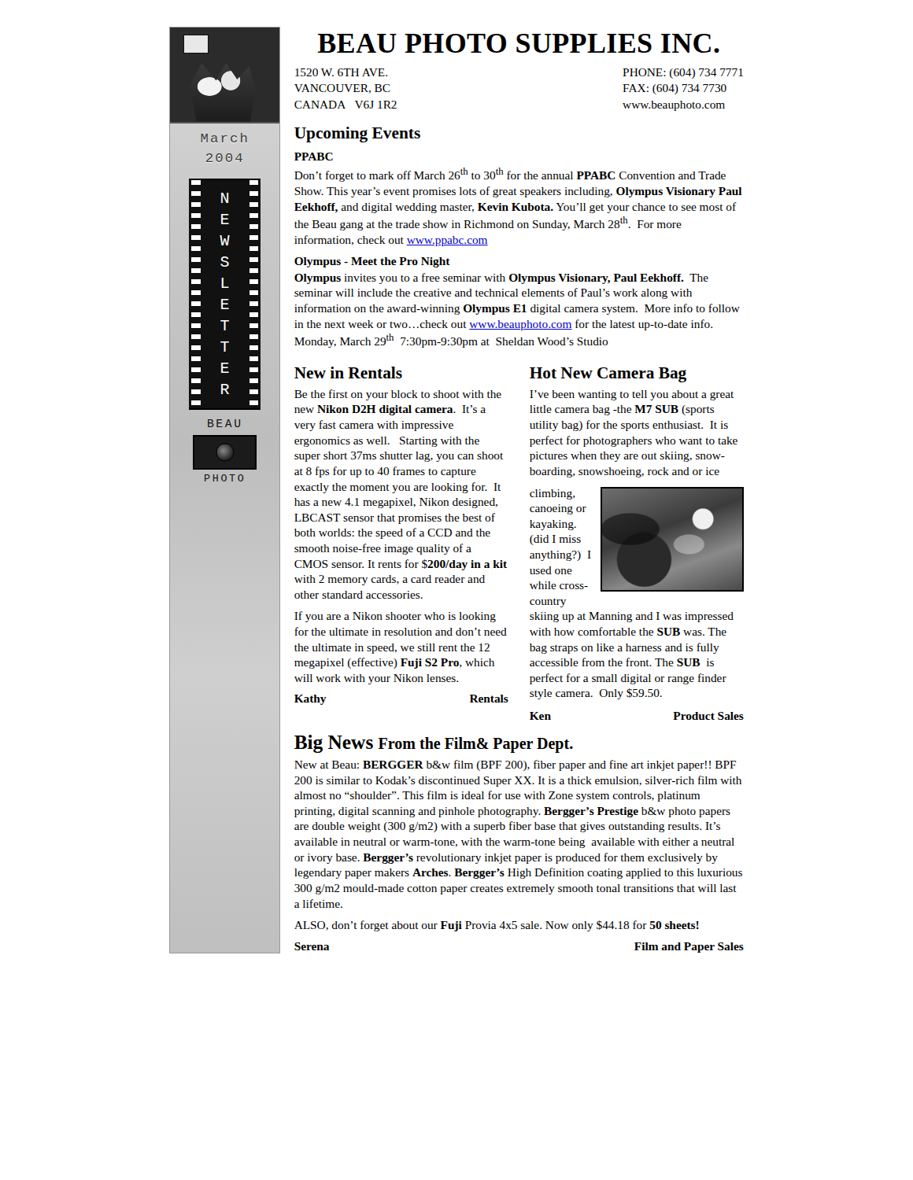March2004
NEWSLETTER
BEAU
PHOTO
BEAU PHOTO SUPPLIES INC.
1520 W. 6TH AVE.
VANCOUVER, BC
CANADA V6J 1R2
PHONE: (604) 734 7771
FAX: (604) 734 7730
www.beauphoto.com
Upcoming Events
PPABC
Don’t forget to mark off March 26th to 30th for the annual PPABC Convention and Trade Show. This year’s event promises lots of great speakers including, Olympus Visionary Paul Eekhoff, and digital wedding master, Kevin Kubota. You’ll get your chance to see most of the Beau gang at the trade show in Richmond on Sunday, March 28th. For more information, check out www.ppabc.com
Olympus - Meet the Pro Night
Olympus invites you to a free seminar with Olympus Visionary, Paul Eekhoff. The seminar will include the creative and technical elements of Paul’s work along with information on the award-winning Olympus E1 digital camera system. More info to follow in the next week or two…check out www.beauphoto.com for the latest up-to-date info.
Monday, March 29th 7:30pm-9:30pm at Sheldan Wood’s Studio
New in Rentals
Be the first on your block to shoot with the new Nikon D2H digital camera. It’s a very fast camera with impressive ergonomics as well. Starting with the super short 37ms shutter lag, you can shoot at 8 fps for up to 40 frames to capture exactly the moment you are looking for. It has a new 4.1 megapixel, Nikon designed, LBCAST sensor that promises the best of both worlds: the speed of a CCD and the smooth noise-free image quality of a CMOS sensor. It rents for $200/day in a kit with 2 memory cards, a card reader and other standard accessories.
If you are a Nikon shooter who is looking for the ultimate in resolution and don’t need the ultimate in speed, we still rent the 12 megapixel (effective) Fuji S2 Pro, which will work with your Nikon lenses.
Kathy Rentals
Hot New Camera Bag
I’ve been wanting to tell you about a great little camera bag -the M7 SUB (sports utility bag) for the sports enthusiast. It is perfect for photographers who want to take pictures when they are out skiing, snow-boarding, snowshoeing, rock and or ice
climbing, canoeing or kayaking.(did I miss anything?) I used one while cross-country skiing up at Manning and I was impressed with how comfortable the SUB was. The bag straps on like a harness and is fully accessible from the front. The SUB is perfect for a small digital or range finder style camera. Only $59.50.
Ken Product Sales
Big News From the Film& Paper Dept.
New at Beau: BERGGER b&w film (BPF 200), fiber paper and fine art inkjet paper!! BPF 200 is similar to Kodak’s discontinued Super XX. It is a thick emulsion, silver-rich film with almost no “shoulder”. This film is ideal for use with Zone system controls, platinum printing, digital scanning and pinhole photography. Bergger’s Prestige b&w photo papers are double weight (300 g/m2) with a superb fiber base that gives outstanding results. It’s available in neutral or warm-tone, with the warm-tone being available with either a neutral or ivory base. Bergger’s revolutionary inkjet paper is produced for them exclusively by legendary paper makers Arches. Bergger’s High Definition coating applied to this luxurious 300 g/m2 mould-made cotton paper creates extremely smooth tonal transitions that will last a lifetime.
ALSO, don’t forget about our Fuji Provia 4x5 sale. Now only $44.18 for 50 sheets!
Serena Film and Paper Sales